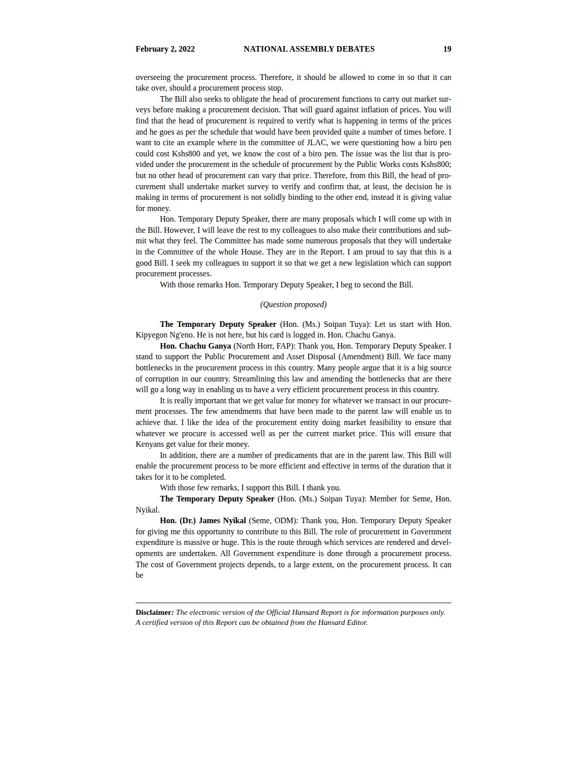February 2, 2022 NATIONAL ASSEMBLY DEBATES 19
overseeing the procurement process. Therefore, it should be allowed to come in so that it can take over, should a procurement process stop.
The Bill also seeks to obligate the head of procurement functions to carry out market surveys before making a procurement decision. That will guard against inflation of prices. You will find that the head of procurement is required to verify what is happening in terms of the prices and he goes as per the schedule that would have been provided quite a number of times before. I want to cite an example where in the committee of JLAC, we were questioning how a biro pen could cost Kshs800 and yet, we know the cost of a biro pen. The issue was the list that is provided under the procurement in the schedule of procurement by the Public Works costs Kshs800; but no other head of procurement can vary that price. Therefore, from this Bill, the head of procurement shall undertake market survey to verify and confirm that, at least, the decision he is making in terms of procurement is not solidly binding to the other end, instead it is giving value for money.
Hon. Temporary Deputy Speaker, there are many proposals which I will come up with in the Bill. However, I will leave the rest to my colleagues to also make their contributions and submit what they feel. The Committee has made some numerous proposals that they will undertake in the Committee of the whole House. They are in the Report. I am proud to say that this is a good Bill. I seek my colleagues to support it so that we get a new legislation which can support procurement processes.
With those remarks Hon. Temporary Deputy Speaker, I beg to second the Bill.
(Question proposed)
The Temporary Deputy Speaker (Hon. (Ms.) Soipan Tuya): Let us start with Hon. Kipyegon Ng'eno. He is not here, but his card is logged in. Hon. Chachu Ganya.
Hon. Chachu Ganya (North Horr, FAP): Thank you, Hon. Temporary Deputy Speaker. I stand to support the Public Procurement and Asset Disposal (Amendment) Bill. We face many bottlenecks in the procurement process in this country. Many people argue that it is a big source of corruption in our country. Streamlining this law and amending the bottlenecks that are there will go a long way in enabling us to have a very efficient procurement process in this country.
It is really important that we get value for money for whatever we transact in our procurement processes. The few amendments that have been made to the parent law will enable us to achieve that. I like the idea of the procurement entity doing market feasibility to ensure that whatever we procure is accessed well as per the current market price. This will ensure that Kenyans get value for their money.
In addition, there are a number of predicaments that are in the parent law. This Bill will enable the procurement process to be more efficient and effective in terms of the duration that it takes for it to be completed.
With those few remarks, I support this Bill. I thank you.
The Temporary Deputy Speaker (Hon. (Ms.) Soipan Tuya): Member for Seme, Hon. Nyikal.
Hon. (Dr.) James Nyikal (Seme, ODM): Thank you, Hon. Temporary Deputy Speaker for giving me this opportunity to contribute to this Bill. The role of procurement in Government expenditure is massive or huge. This is the route through which services are rendered and developments are undertaken. All Government expenditure is done through a procurement process. The cost of Government projects depends, to a large extent, on the procurement process. It can be
Disclaimer: The electronic version of the Official Hansard Report is for information purposes only. A certified version of this Report can be obtained from the Hansard Editor.